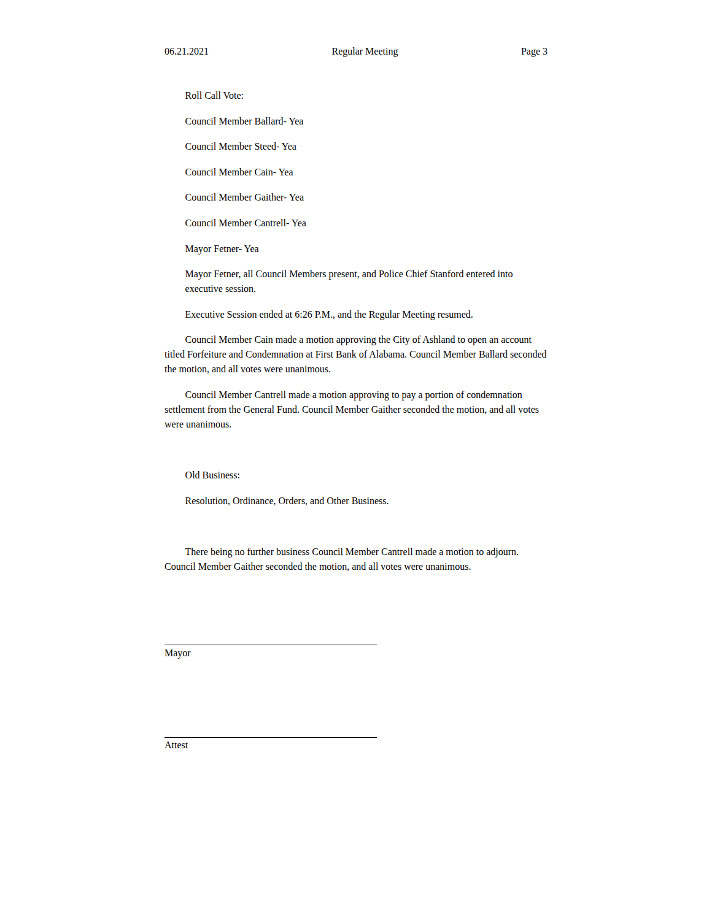06.21.2021
Regular Meeting
Page 3
Roll Call Vote:
Council Member Ballard- Yea
Council Member Steed- Yea
Council Member Cain- Yea
Council Member Gaither- Yea
Council Member Cantrell- Yea
Mayor Fetner- Yea
Mayor Fetner, all Council Members present, and Police Chief Stanford entered into executive session.
Executive Session ended at 6:26 P.M., and the Regular Meeting resumed.
Council Member Cain made a motion approving the City of Ashland to open an account titled Forfeiture and Condemnation at First Bank of Alabama. Council Member Ballard seconded the motion, and all votes were unanimous.
Council Member Cantrell made a motion approving to pay a portion of condemnation settlement from the General Fund. Council Member Gaither seconded the motion, and all votes were unanimous.
Old Business:
Resolution, Ordinance, Orders, and Other Business.
There being no further business Council Member Cantrell made a motion to adjourn. Council Member Gaither seconded the motion, and all votes were unanimous.
Mayor
Attest